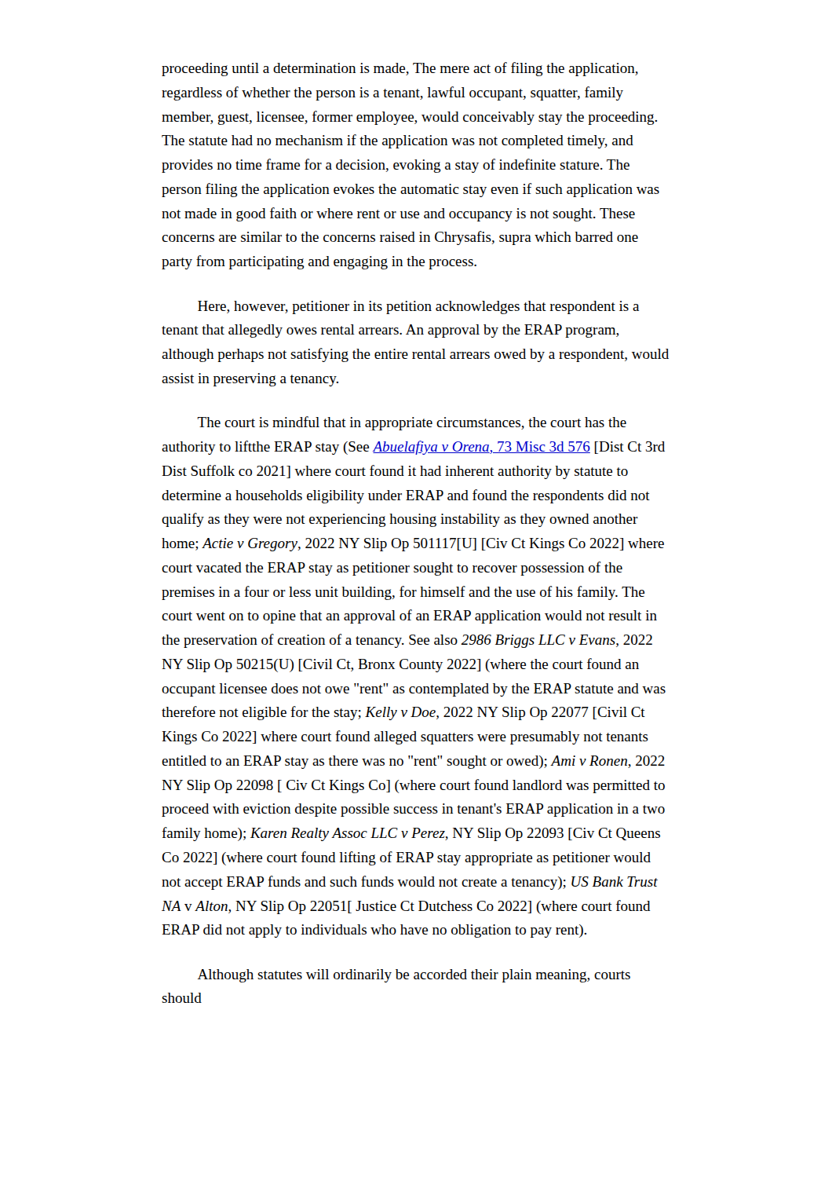proceeding until a determination is made, The mere act of filing the application, regardless of whether the person is a tenant, lawful occupant, squatter, family member, guest, licensee, former employee, would conceivably stay the proceeding. The statute had no mechanism if the application was not completed timely, and provides no time frame for a decision, evoking a stay of indefinite stature. The person filing the application evokes the automatic stay even if such application was not made in good faith or where rent or use and occupancy is not sought. These concerns are similar to the concerns raised in Chrysafis, supra which barred one party from participating and engaging in the process.
Here, however, petitioner in its petition acknowledges that respondent is a tenant that allegedly owes rental arrears. An approval by the ERAP program, although perhaps not satisfying the entire rental arrears owed by a respondent, would assist in preserving a tenancy.
The court is mindful that in appropriate circumstances, the court has the authority to liftthe ERAP stay (See Abuelafiya v Orena, 73 Misc 3d 576 [Dist Ct 3rd Dist Suffolk co 2021] where court found it had inherent authority by statute to determine a households eligibility under ERAP and found the respondents did not qualify as they were not experiencing housing instability as they owned another home; Actie v Gregory, 2022 NY Slip Op 501117[U] [Civ Ct Kings Co 2022] where court vacated the ERAP stay as petitioner sought to recover possession of the premises in a four or less unit building, for himself and the use of his family. The court went on to opine that an approval of an ERAP application would not result in the preservation of creation of a tenancy. See also 2986 Briggs LLC v Evans, 2022 NY Slip Op 50215(U) [Civil Ct, Bronx County 2022] (where the court found an occupant licensee does not owe "rent" as contemplated by the ERAP statute and was therefore not eligible for the stay; Kelly v Doe, 2022 NY Slip Op 22077 [Civil Ct Kings Co 2022] where court found alleged squatters were presumably not tenants entitled to an ERAP stay as there was no "rent" sought or owed); Ami v Ronen, 2022 NY Slip Op 22098 [ Civ Ct Kings Co] (where court found landlord was permitted to proceed with eviction despite possible success in tenant's ERAP application in a two family home); Karen Realty Assoc LLC v Perez, NY Slip Op 22093 [Civ Ct Queens Co 2022] (where court found lifting of ERAP stay appropriate as petitioner would not accept ERAP funds and such funds would not create a tenancy); US Bank Trust NA v Alton, NY Slip Op 22051[ Justice Ct Dutchess Co 2022] (where court found ERAP did not apply to individuals who have no obligation to pay rent).
Although statutes will ordinarily be accorded their plain meaning, courts should